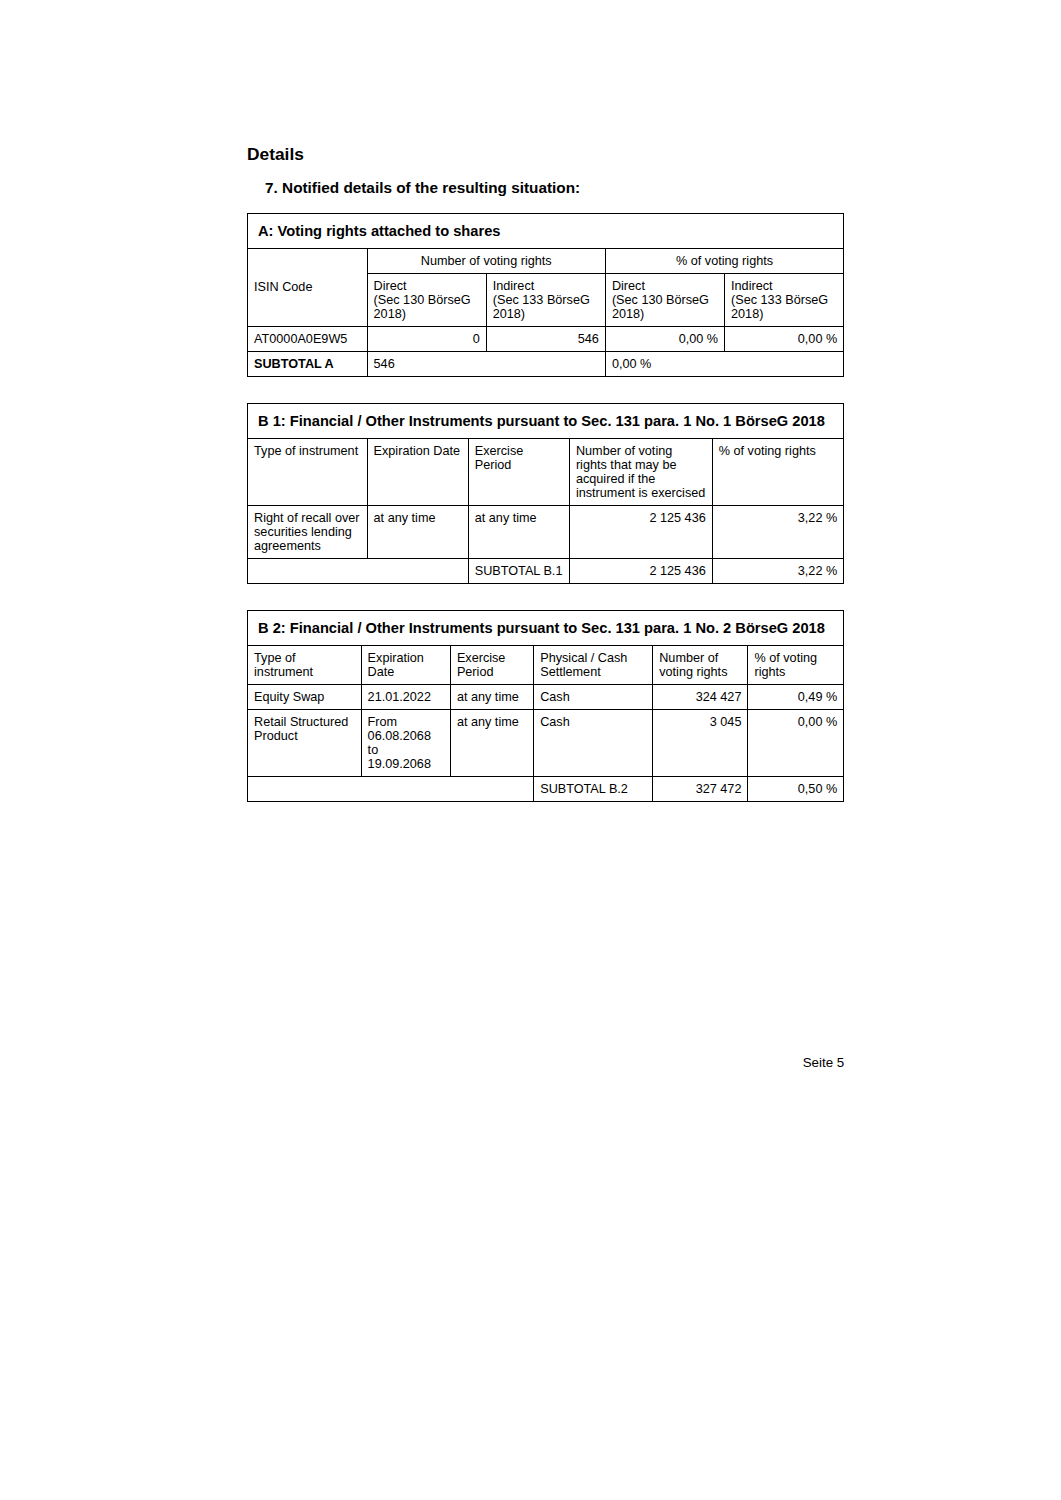Details
7. Notified details of the resulting situation:
| A: Voting rights attached to shares / ISIN Code / Number of voting rights / % of voting rights / / --- / --- / --- / / Direct (Sec 130 BörseG 2018) / Indirect (Sec 133 BörseG 2018) / Direct (Sec 130 BörseG 2018) / Indirect (Sec 133 BörseG 2018) / / AT0000A0E9W5 / 0 / 546 / 0,00 % / 0,00 % / / SUBTOTAL A / 546 / 0,00 % / |
| B 1: Financial / Other Instruments pursuant to Sec. 131 para. 1 No. 1 BörseG 2018 / Type of instrument / Expiration Date / Exercise Period / Number of voting rights that may be acquired if the instrument is exercised / % of voting rights / / --- / --- / --- / --- / --- / / Right of recall over securities lending agreements / at any time / at any time / 2 125 436 / 3,22 % / / / / SUBTOTAL B.1 / 2 125 436 / 3,22 % / |
| B 2: Financial / Other Instruments pursuant to Sec. 131 para. 1 No. 2 BörseG 2018 / Type of instrument / Expiration Date / Exercise Period / Physical / Cash Settlement / Number of voting rights / % of voting rights / / --- / --- / --- / --- / --- / --- / / Equity Swap / 21.01.2022 / at any time / Cash / 324 427 / 0,49 % / / Retail Structured Product / From 06.08.2068 to 19.09.2068 / at any time / Cash / 3 045 / 0,00 % / / / / / SUBTOTAL B.2 / 327 472 / 0,50 % / |
Seite 5